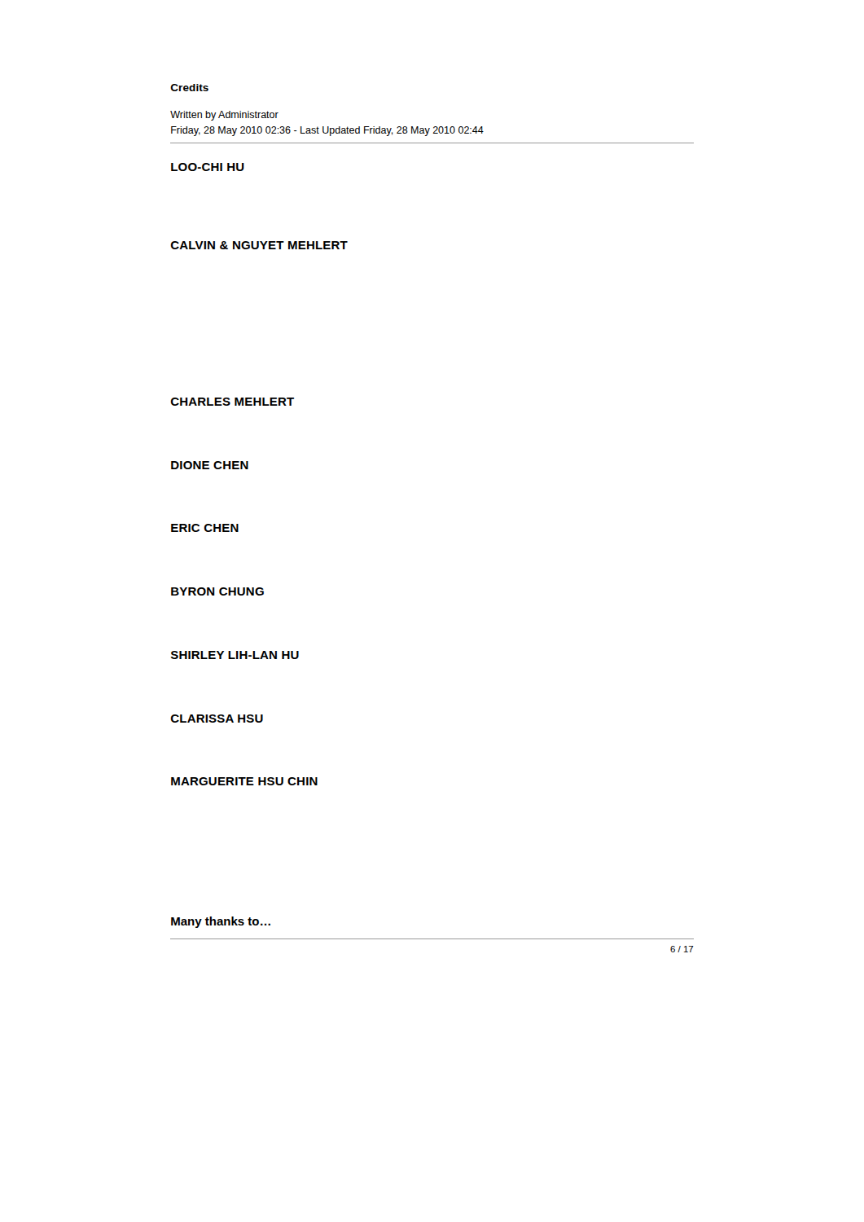Credits
Written by Administrator
Friday, 28 May 2010 02:36 - Last Updated Friday, 28 May 2010 02:44
LOO-CHI HU
CALVIN & NGUYET MEHLERT
CHARLES MEHLERT
DIONE CHEN
ERIC CHEN
BYRON CHUNG
SHIRLEY LIH-LAN HU
CLARISSA HSU
MARGUERITE HSU CHIN
Many thanks to…
6 / 17